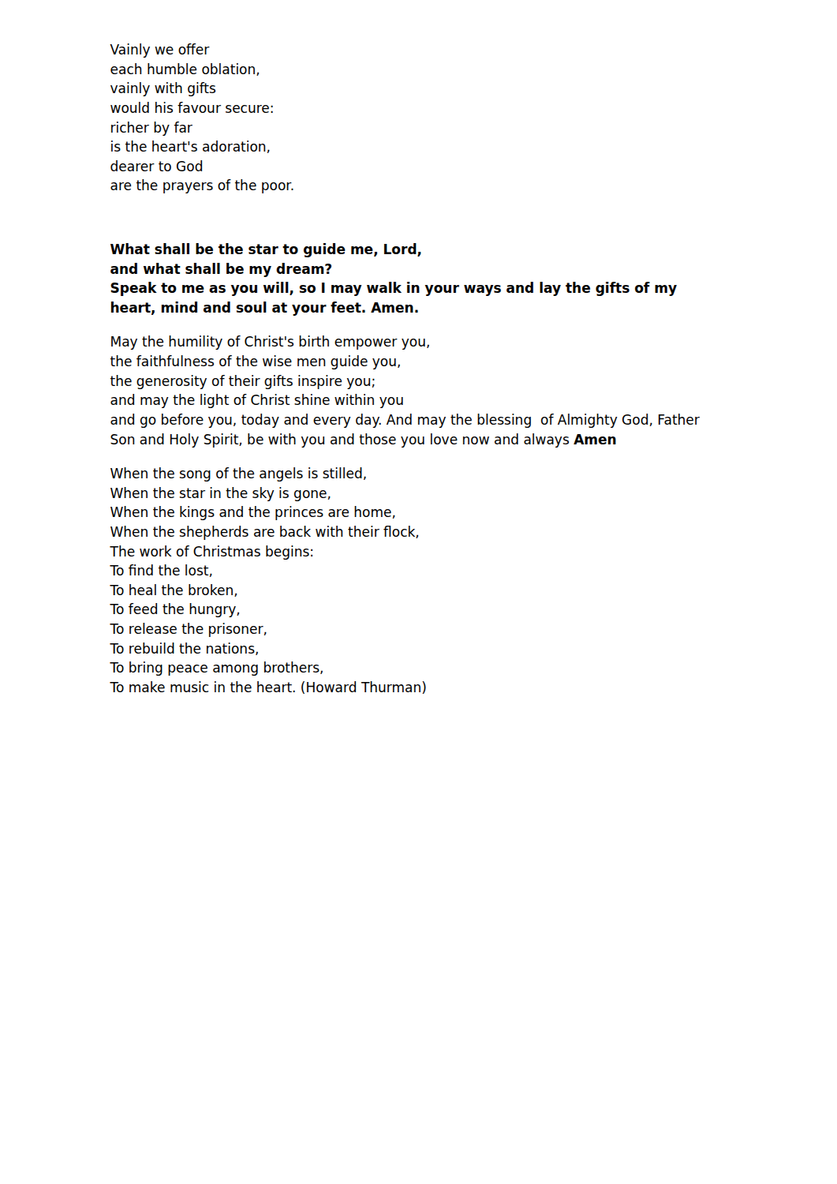Vainly we offer
each humble oblation,
vainly with gifts
would his favour secure:
richer by far
is the heart's adoration,
dearer to God
are the prayers of the poor.
What shall be the star to guide me, Lord,
and what shall be my dream?
Speak to me as you will, so I may walk in your ways and lay the gifts of my heart, mind and soul at your feet. Amen.
May the humility of Christ's birth empower you,
the faithfulness of the wise men guide you,
the generosity of their gifts inspire you;
and may the light of Christ shine within you
and go before you, today and every day. And may the blessing of Almighty God, Father Son and Holy Spirit, be with you and those you love now and always Amen
When the song of the angels is stilled,
When the star in the sky is gone,
When the kings and the princes are home,
When the shepherds are back with their flock,
The work of Christmas begins:
To find the lost,
To heal the broken,
To feed the hungry,
To release the prisoner,
To rebuild the nations,
To bring peace among brothers,
To make music in the heart. (Howard Thurman)